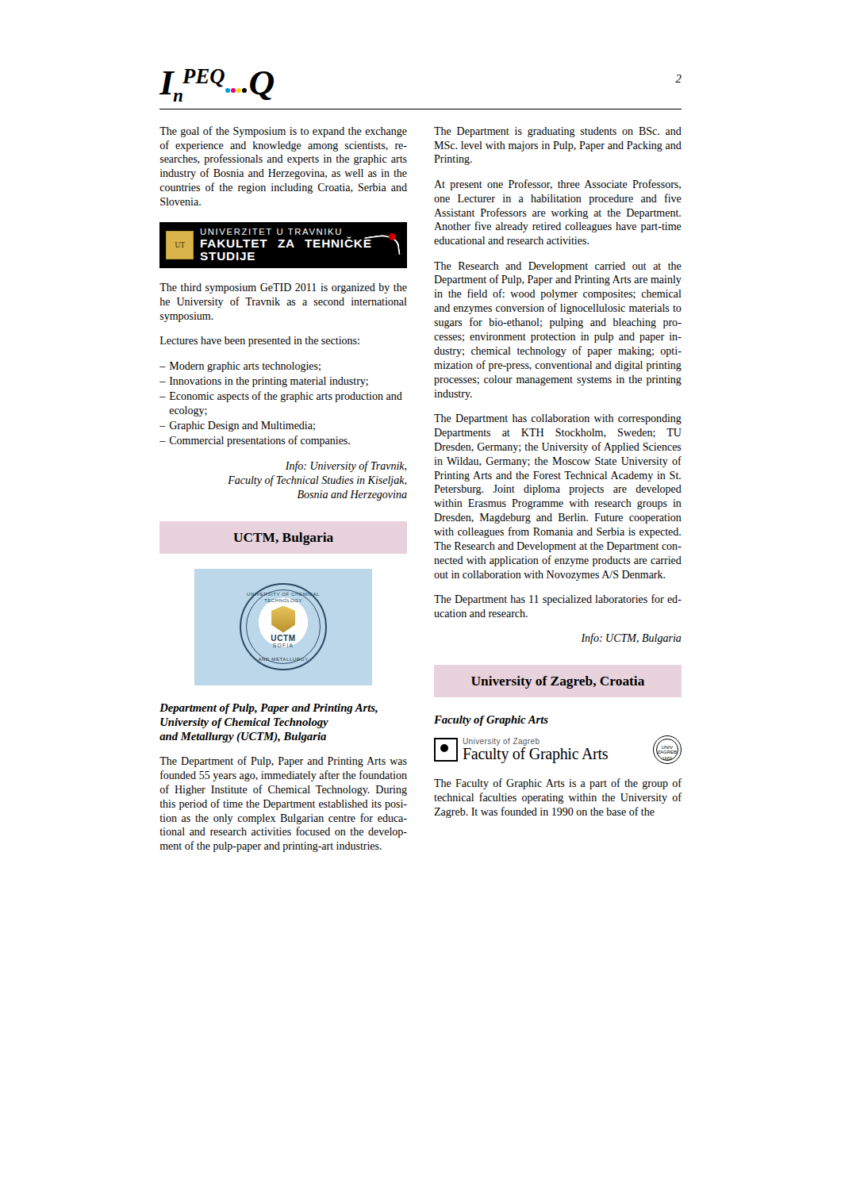InPEQ Q
2
The goal of the Symposium is to expand the exchange of experience and knowledge among scientists, researches, professionals and experts in the graphic arts industry of Bosnia and Herzegovina, as well as in the countries of the region including Croatia, Serbia and Slovenia.
UT
UNIVERZITET U TRAVNIKU
FAKULTET ZA TEHNIČKE STUDIJE
The third symposium GeTID 2011 is organized by the he University of Travnik as a second international symposium.
Lectures have been presented in the sections:
Modern graphic arts technologies;
Innovations in the printing material industry;
Economic aspects of the graphic arts production and ecology;
Graphic Design and Multimedia;
Commercial presentations of companies.
Info: University of Travnik,
Faculty of Technical Studies in Kiseljak,
Bosnia and Herzegovina
UCTM, Bulgaria
UNIVERSITY OF CHEMICAL TECHNOLOGY
UCTM
SOFIA
AND METALLURGY
Department of Pulp, Paper and Printing Arts,
University of Chemical Technology
and Metallurgy (UCTM), Bulgaria
The Department of Pulp, Paper and Printing Arts was founded 55 years ago, immediately after the foundation of Higher Institute of Chemical Technology. During this period of time the Department established its position as the only complex Bulgarian centre for educational and research activities focused on the development of the pulp-paper and printing-art industries.
The Department is graduating students on BSc. and MSc. level with majors in Pulp, Paper and Packing and Printing.
At present one Professor, three Associate Professors, one Lecturer in a habilitation procedure and five Assistant Professors are working at the Department. Another five already retired colleagues have part-time educational and research activities.
The Research and Development carried out at the Department of Pulp, Paper and Printing Arts are mainly in the field of: wood polymer composites; chemical and enzymes conversion of lignocellulosic materials to sugars for bio-ethanol; pulping and bleaching processes; environment protection in pulp and paper industry; chemical technology of paper making; optimization of pre-press, conventional and digital printing processes; colour management systems in the printing industry.
The Department has collaboration with corresponding Departments at KTH Stockholm, Sweden; TU Dresden, Germany; the University of Applied Sciences in Wildau, Germany; the Moscow State University of Printing Arts and the Forest Technical Academy in St. Petersburg. Joint diploma projects are developed within Erasmus Programme with research groups in Dresden, Magdeburg and Berlin. Future cooperation with colleagues from Romania and Serbia is expected. The Research and Development at the Department connected with application of enzyme products are carried out in collaboration with Novozymes A/S Denmark.
The Department has 11 specialized laboratories for education and research.
Info: UCTM, Bulgaria
University of Zagreb, Croatia
Faculty of Graphic Arts
University of Zagreb
Faculty of Graphic Arts
UNIV
ZAGREB 1669
The Faculty of Graphic Arts is a part of the group of technical faculties operating within the University of Zagreb. It was founded in 1990 on the base of the